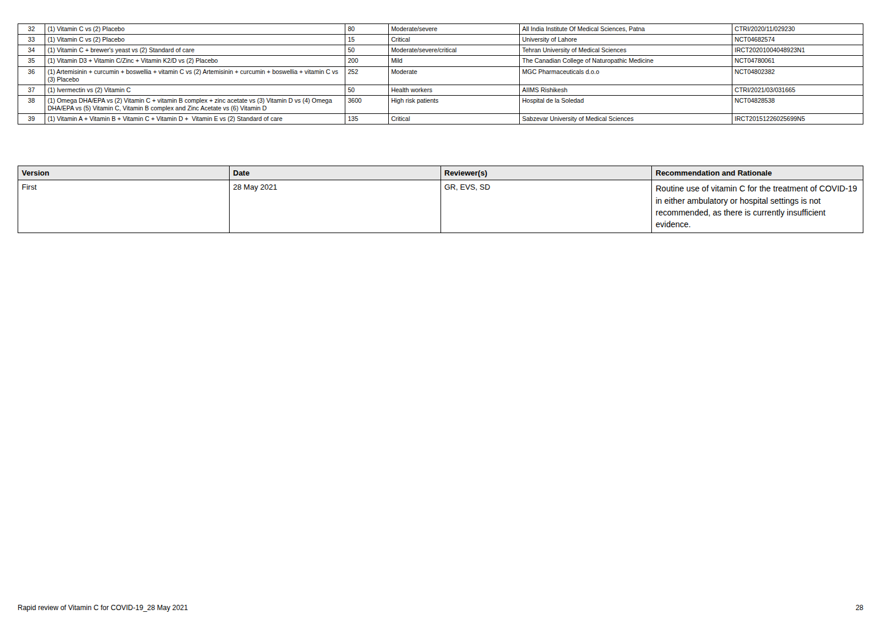| 32 | (1) Vitamin C vs (2) Placebo | 80 | Moderate/severe | All India Institute Of Medical Sciences, Patna | CTRI/2020/11/029230 |
| 33 | (1) Vitamin C vs (2) Placebo | 15 | Critical | University of Lahore | NCT04682574 |
| 34 | (1) Vitamin C + brewer's yeast vs (2) Standard of care | 50 | Moderate/severe/critical | Tehran University of Medical Sciences | IRCT20201004048923N1 |
| 35 | (1) Vitamin D3 + Vitamin C/Zinc + Vitamin K2/D vs (2) Placebo | 200 | Mild | The Canadian College of Naturopathic Medicine | NCT04780061 |
| 36 | (1) Artemisinin + curcumin + boswellia + vitamin C vs (2) Artemisinin + curcumin + boswellia + vitamin C vs (3) Placebo | 252 | Moderate | MGC Pharmaceuticals d.o.o | NCT04802382 |
| 37 | (1) Ivermectin vs (2) Vitamin C | 50 | Health workers | AIIMS Rishikesh | CTRI/2021/03/031665 |
| 38 | (1) Omega DHA/EPA vs (2) Vitamin C + vitamin B complex + zinc acetate vs (3) Vitamin D vs (4) Omega DHA/EPA vs (5) Vitamin C, Vitamin B complex and Zinc Acetate vs (6) Vitamin D | 3600 | High risk patients | Hospital de la Soledad | NCT04828538 |
| 39 | (1) Vitamin A + Vitamin B + Vitamin C + Vitamin D + Vitamin E vs (2) Standard of care | 135 | Critical | Sabzevar University of Medical Sciences | IRCT20151226025699N5 |
| Version | Date | Reviewer(s) | Recommendation and Rationale |
| --- | --- | --- | --- |
| First | 28 May 2021 | GR, EVS, SD | Routine use of vitamin C for the treatment of COVID-19 in either ambulatory or hospital settings is not recommended, as there is currently insufficient evidence. |
Rapid review of Vitamin C for COVID-19_28 May 2021 28